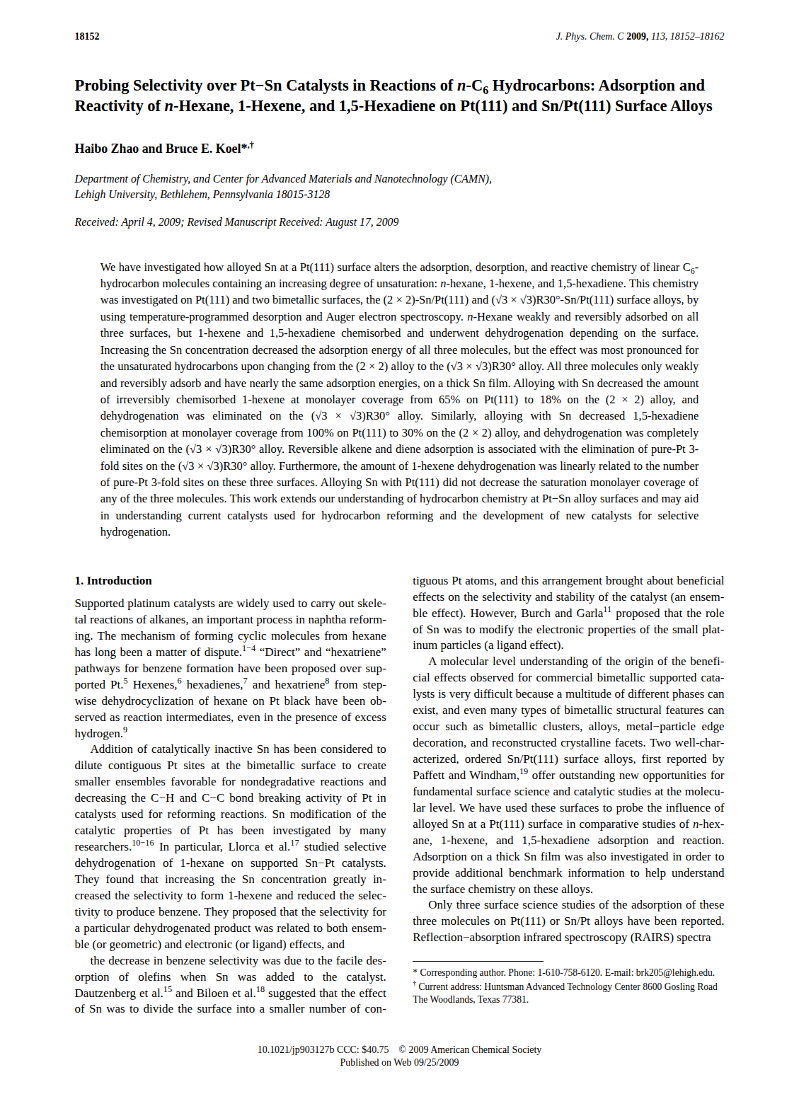18152 J. Phys. Chem. C 2009, 113, 18152–18162
Probing Selectivity over Pt−Sn Catalysts in Reactions of n-C6 Hydrocarbons: Adsorption and Reactivity of n-Hexane, 1-Hexene, and 1,5-Hexadiene on Pt(111) and Sn/Pt(111) Surface Alloys
Haibo Zhao and Bruce E. Koel*,†
Department of Chemistry, and Center for Advanced Materials and Nanotechnology (CAMN),
Lehigh University, Bethlehem, Pennsylvania 18015-3128
Received: April 4, 2009; Revised Manuscript Received: August 17, 2009
We have investigated how alloyed Sn at a Pt(111) surface alters the adsorption, desorption, and reactive chemistry of linear C6-hydrocarbon molecules containing an increasing degree of unsaturation: n-hexane, 1-hexene, and 1,5-hexadiene. This chemistry was investigated on Pt(111) and two bimetallic surfaces, the (2 × 2)-Sn/Pt(111) and (√3 × √3)R30°-Sn/Pt(111) surface alloys, by using temperature-programmed desorption and Auger electron spectroscopy. n-Hexane weakly and reversibly adsorbed on all three surfaces, but 1-hexene and 1,5-hexadiene chemisorbed and underwent dehydrogenation depending on the surface. Increasing the Sn concentration decreased the adsorption energy of all three molecules, but the effect was most pronounced for the unsaturated hydrocarbons upon changing from the (2 × 2) alloy to the (√3 × √3)R30° alloy. All three molecules only weakly and reversibly adsorb and have nearly the same adsorption energies, on a thick Sn film. Alloying with Sn decreased the amount of irreversibly chemisorbed 1-hexene at monolayer coverage from 65% on Pt(111) to 18% on the (2 × 2) alloy, and dehydrogenation was eliminated on the (√3 × √3)R30° alloy. Similarly, alloying with Sn decreased 1,5-hexadiene chemisorption at monolayer coverage from 100% on Pt(111) to 30% on the (2 × 2) alloy, and dehydrogenation was completely eliminated on the (√3 × √3)R30° alloy. Reversible alkene and diene adsorption is associated with the elimination of pure-Pt 3-fold sites on the (√3 × √3)R30° alloy. Furthermore, the amount of 1-hexene dehydrogenation was linearly related to the number of pure-Pt 3-fold sites on these three surfaces. Alloying Sn with Pt(111) did not decrease the saturation monolayer coverage of any of the three molecules. This work extends our understanding of hydrocarbon chemistry at Pt−Sn alloy surfaces and may aid in understanding current catalysts used for hydrocarbon reforming and the development of new catalysts for selective hydrogenation.
1. Introduction
Supported platinum catalysts are widely used to carry out skeletal reactions of alkanes, an important process in naphtha reforming. The mechanism of forming cyclic molecules from hexane has long been a matter of dispute.1−4 “Direct” and “hexatriene” pathways for benzene formation have been proposed over supported Pt.5 Hexenes,6 hexadienes,7 and hexatriene8 from stepwise dehydrocyclization of hexane on Pt black have been observed as reaction intermediates, even in the presence of excess hydrogen.9
Addition of catalytically inactive Sn has been considered to dilute contiguous Pt sites at the bimetallic surface to create smaller ensembles favorable for nondegradative reactions and decreasing the C−H and C−C bond breaking activity of Pt in catalysts used for reforming reactions. Sn modification of the catalytic properties of Pt has been investigated by many researchers.10−16 In particular, Llorca et al.17 studied selective dehydrogenation of 1-hexane on supported Sn−Pt catalysts. They found that increasing the Sn concentration greatly increased the selectivity to form 1-hexene and reduced the selectivity to produce benzene. They proposed that the selectivity for a particular dehydrogenated product was related to both ensemble (or geometric) and electronic (or ligand) effects, and
the decrease in benzene selectivity was due to the facile desorption of olefins when Sn was added to the catalyst. Dautzenberg et al.15 and Biloen et al.18 suggested that the effect of Sn was to divide the surface into a smaller number of contiguous Pt atoms, and this arrangement brought about beneficial effects on the selectivity and stability of the catalyst (an ensemble effect). However, Burch and Garla11 proposed that the role of Sn was to modify the electronic properties of the small platinum particles (a ligand effect).
A molecular level understanding of the origin of the beneficial effects observed for commercial bimetallic supported catalysts is very difficult because a multitude of different phases can exist, and even many types of bimetallic structural features can occur such as bimetallic clusters, alloys, metal−particle edge decoration, and reconstructed crystalline facets. Two well-characterized, ordered Sn/Pt(111) surface alloys, first reported by Paffett and Windham,19 offer outstanding new opportunities for fundamental surface science and catalytic studies at the molecular level. We have used these surfaces to probe the influence of alloyed Sn at a Pt(111) surface in comparative studies of n-hexane, 1-hexene, and 1,5-hexadiene adsorption and reaction. Adsorption on a thick Sn film was also investigated in order to provide additional benchmark information to help understand the surface chemistry on these alloys.
Only three surface science studies of the adsorption of these three molecules on Pt(111) or Sn/Pt alloys have been reported. Reflection−absorption infrared spectroscopy (RAIRS) spectra
* Corresponding author. Phone: 1-610-758-6120. E-mail: brk205@lehigh.edu.
† Current address: Huntsman Advanced Technology Center 8600 Gosling Road The Woodlands, Texas 77381.
10.1021/jp903127b CCC: $40.75 © 2009 American Chemical Society
Published on Web 09/25/2009